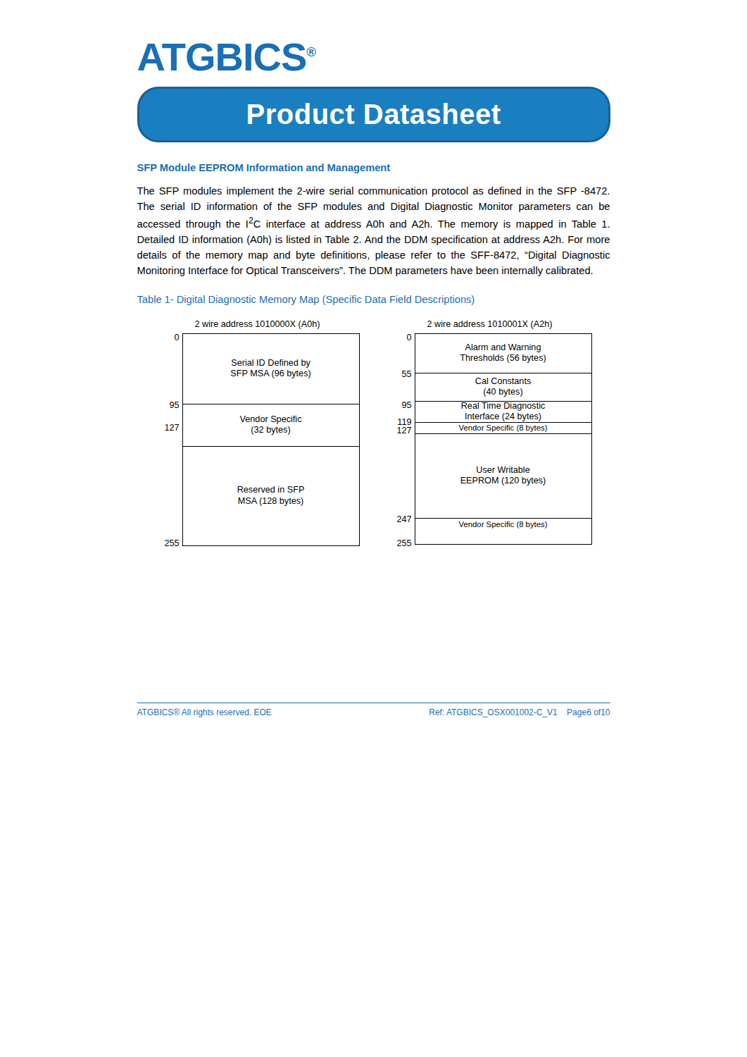ATGBICS®
Product Datasheet
SFP Module EEPROM Information and Management
The SFP modules implement the 2-wire serial communication protocol as defined in the SFP -8472. The serial ID information of the SFP modules and Digital Diagnostic Monitor parameters can be accessed through the I2C interface at address A0h and A2h. The memory is mapped in Table 1. Detailed ID information (A0h) is listed in Table 2. And the DDM specification at address A2h. For more details of the memory map and byte definitions, please refer to the SFF-8472, “Digital Diagnostic Monitoring Interface for Optical Transceivers”. The DDM parameters have been internally calibrated.
Table 1- Digital Diagnostic Memory Map (Specific Data Field Descriptions)
2 wire address 1010000X (A0h)
0 95 127 255
Serial ID Defined by
SFP MSA (96 bytes)
Vendor Specific
(32 bytes)
Reserved in SFP
MSA (128 bytes)
2 wire address 1010001X (A2h)
0 55 95 119 127 247 255
Alarm and Warning
Thresholds (56 bytes)
Cal Constants
(40 bytes)
Real Time Diagnostic
Interface (24 bytes)
Vendor Specific (8 bytes)
User Writable
EEPROM (120 bytes)
Vendor Specific (8 bytes)
ATGBICS® All rights reserved. EOE Ref: ATGBICS_OSX001002-C_V1 Page6 of10